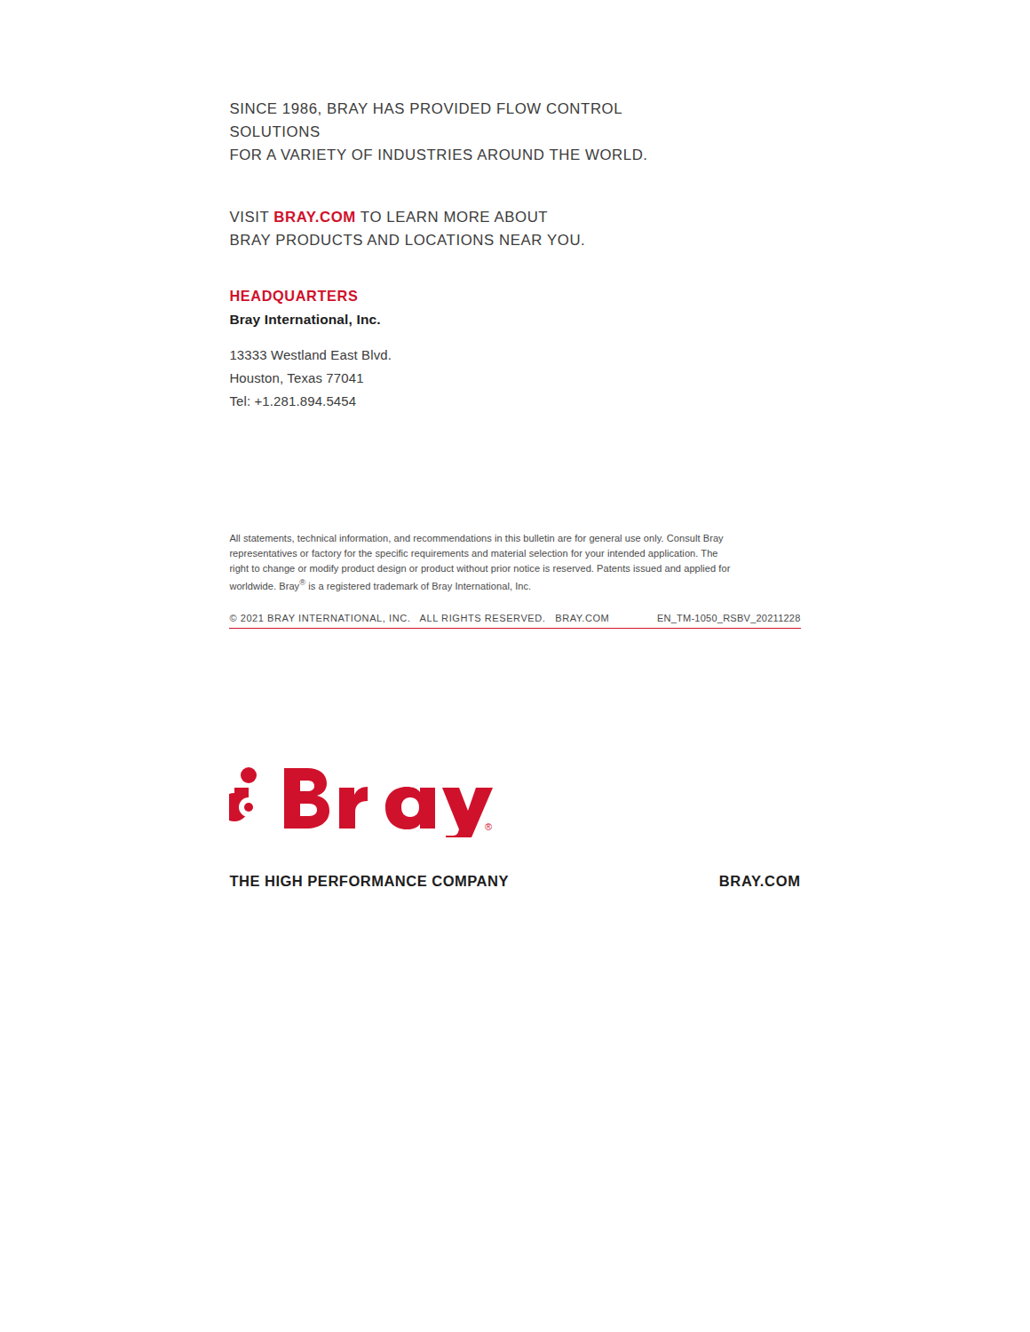Since 1986, Bray has provided flow control solutions
for a variety of industries around the world.
Visit BRAY.COM to learn more about
Bray products and locations near you.
Headquarters
Bray International, Inc.
13333 Westland East Blvd.
Houston, Texas 77041
Tel: +1.281.894.5454
All statements, technical information, and recommendations in this bulletin are for general use only. Consult Bray representatives or factory for the specific requirements and material selection for your intended application. The right to change or modify product design or product without prior notice is reserved. Patents issued and applied for worldwide. Bray® is a registered trademark of Bray International, Inc.
© 2021 Bray International, Inc. All rights reserved. BRAY.COM EN_TM-1050_RSBV_20211228
®
The High Performance Company BRAY.COM